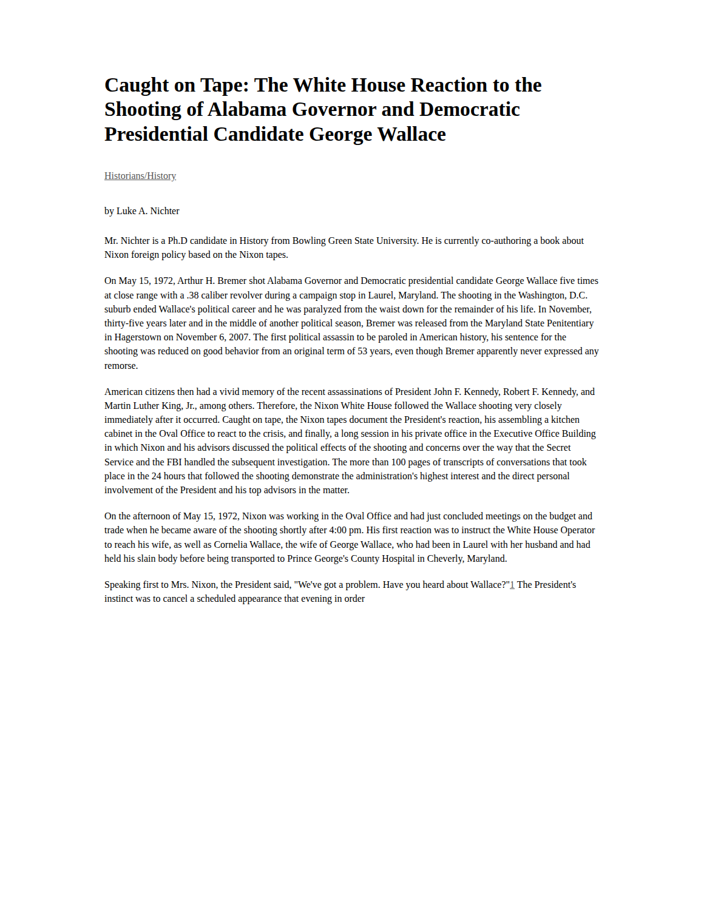Caught on Tape: The White House Reaction to the Shooting of Alabama Governor and Democratic Presidential Candidate George Wallace
Historians/History
by Luke A. Nichter
Mr. Nichter is a Ph.D candidate in History from Bowling Green State University. He is currently co-authoring a book about Nixon foreign policy based on the Nixon tapes.
On May 15, 1972, Arthur H. Bremer shot Alabama Governor and Democratic presidential candidate George Wallace five times at close range with a .38 caliber revolver during a campaign stop in Laurel, Maryland. The shooting in the Washington, D.C. suburb ended Wallace's political career and he was paralyzed from the waist down for the remainder of his life. In November, thirty-five years later and in the middle of another political season, Bremer was released from the Maryland State Penitentiary in Hagerstown on November 6, 2007. The first political assassin to be paroled in American history, his sentence for the shooting was reduced on good behavior from an original term of 53 years, even though Bremer apparently never expressed any remorse.
American citizens then had a vivid memory of the recent assassinations of President John F. Kennedy, Robert F. Kennedy, and Martin Luther King, Jr., among others. Therefore, the Nixon White House followed the Wallace shooting very closely immediately after it occurred. Caught on tape, the Nixon tapes document the President's reaction, his assembling a kitchen cabinet in the Oval Office to react to the crisis, and finally, a long session in his private office in the Executive Office Building in which Nixon and his advisors discussed the political effects of the shooting and concerns over the way that the Secret Service and the FBI handled the subsequent investigation. The more than 100 pages of transcripts of conversations that took place in the 24 hours that followed the shooting demonstrate the administration's highest interest and the direct personal involvement of the President and his top advisors in the matter.
On the afternoon of May 15, 1972, Nixon was working in the Oval Office and had just concluded meetings on the budget and trade when he became aware of the shooting shortly after 4:00 pm. His first reaction was to instruct the White House Operator to reach his wife, as well as Cornelia Wallace, the wife of George Wallace, who had been in Laurel with her husband and had held his slain body before being transported to Prince George's County Hospital in Cheverly, Maryland.
Speaking first to Mrs. Nixon, the President said, "We've got a problem. Have you heard about Wallace?"1 The President's instinct was to cancel a scheduled appearance that evening in order